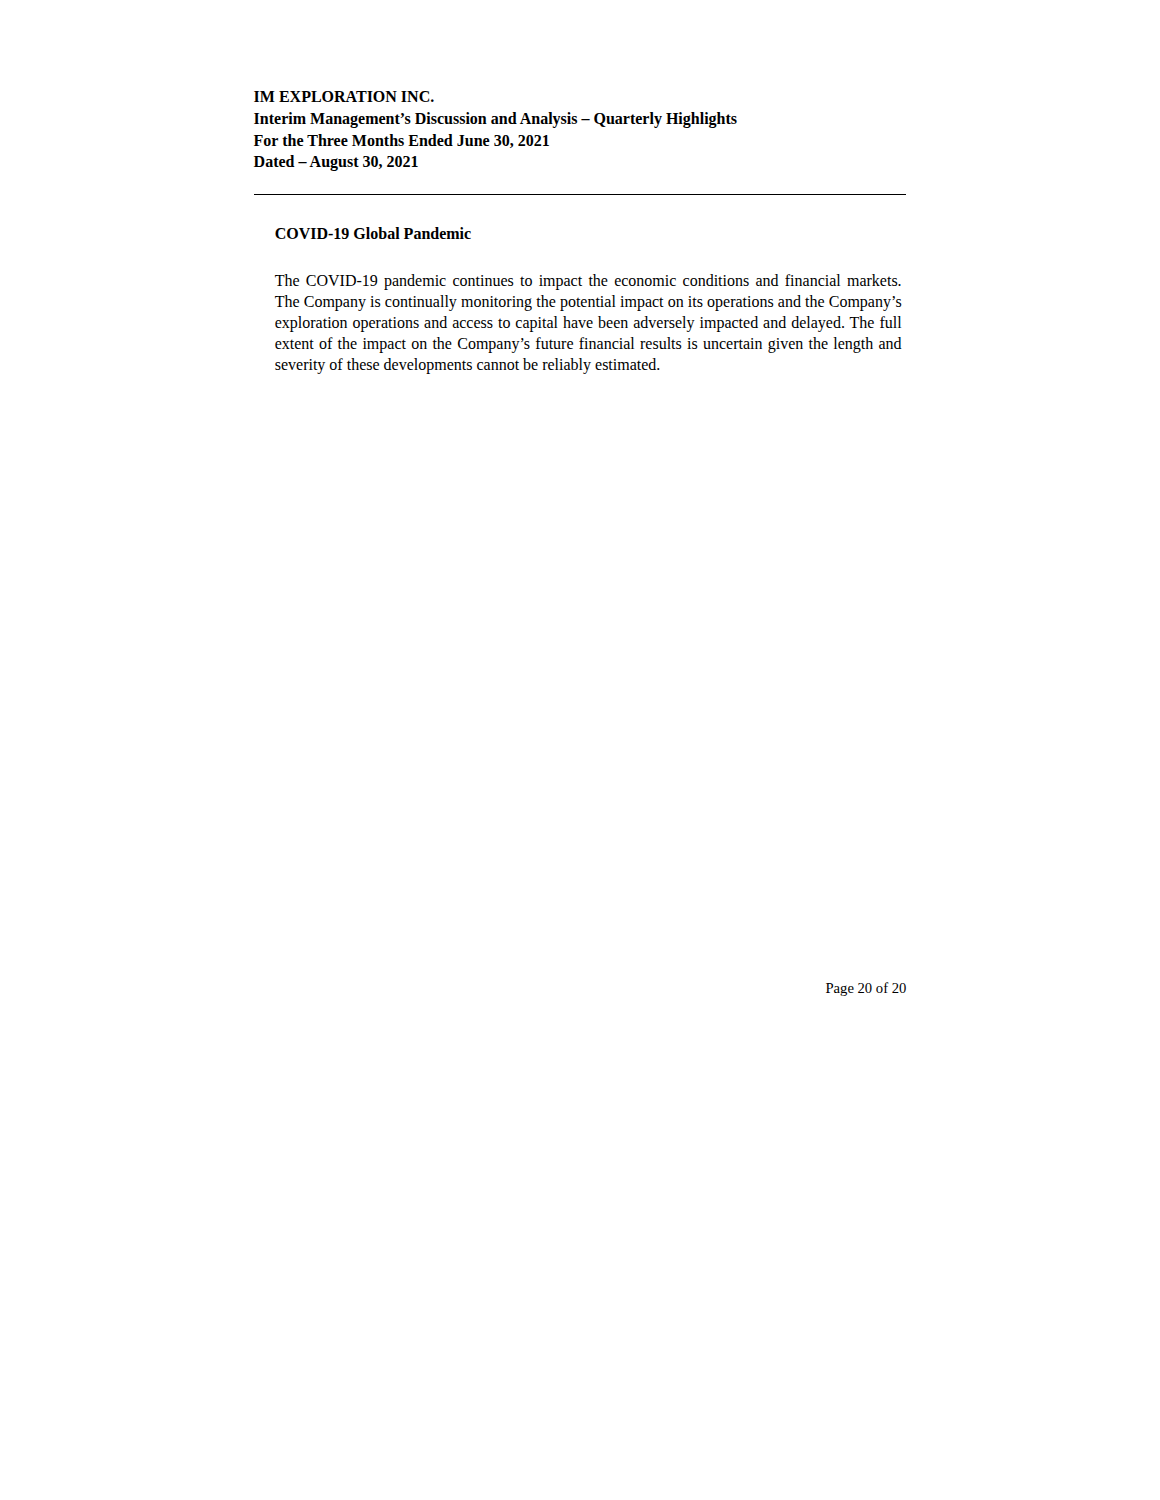IM EXPLORATION INC.
Interim Management’s Discussion and Analysis – Quarterly Highlights
For the Three Months Ended June 30, 2021
Dated – August 30, 2021
COVID-19 Global Pandemic
The COVID-19 pandemic continues to impact the economic conditions and financial markets. The Company is continually monitoring the potential impact on its operations and the Company’s exploration operations and access to capital have been adversely impacted and delayed. The full extent of the impact on the Company’s future financial results is uncertain given the length and severity of these developments cannot be reliably estimated.
Page 20 of 20